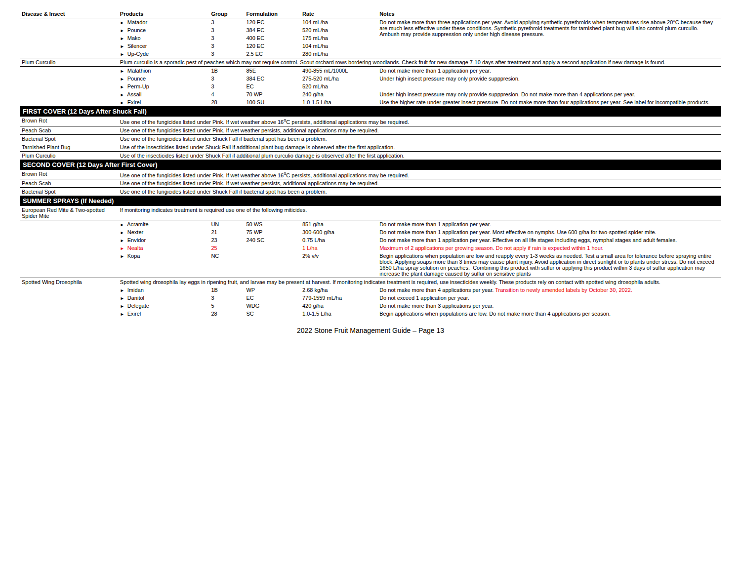| Disease & Insect | Products | Group | Formulation | Rate | Notes |
| --- | --- | --- | --- | --- | --- |
| | ► Matador | 3 | 120 EC | 104 mL/ha | Do not make more than three applications per year. Avoid applying synthetic pyrethroids when temperatures rise above 20°C because they are much less effective under these conditions. Synthetic pyrethroid treatments for tarnished plant bug will also control plum curculio. Ambush may provide suppression only under high disease pressure. |
| | ► Pounce | 3 | 384 EC | 520 mL/ha |
| | ► Mako | 3 | 400 EC | 175 mL/ha |
| | ► Silencer | 3 | 120 EC | 104 mL/ha |
| | ► Up-Cyde | 3 | 2.5 EC | 280 mL/ha |
| Plum Curculio | Plum curculio is a sporadic pest of peaches which may not require control. Scout orchard rows bordering woodlands. Check fruit for new damage 7-10 days after treatment and apply a second application if new damage is found. |
| | ► Malathion | 1B | 85E | 490-855 mL/1000L | Do not make more than 1 application per year. |
| | ► Pounce | 3 | 384 EC | 275-520 mL/ha | Under high insect pressure may only provide supppresion. |
| | ► Perm-Up | 3 | EC | 520 mL/ha |
| | ► Assail | 4 | 70 WP | 240 g/ha | Under high insect pressure may only provide supppresion. Do not make more than 4 applications per year. |
| | ► Exirel | 28 | 100 SU | 1.0-1.5 L/ha | Use the higher rate under greater insect pressure. Do not make more than four applications per year. See label for incompatible products. |
| FIRST COVER (12 Days After Shuck Fall) |
| Brown Rot | Use one of the fungicides listed under Pink. If wet weather above 16 o C persists, additional applications may be required. |
| Peach Scab | Use one of the fungicides listed under Pink. If wet weather persists, additional applications may be required. |
| Bacterial Spot | Use one of the fungicides listed under Shuck Fall if bacterial spot has been a problem. |
| Tarnished Plant Bug | Use of the insecticides listed under Shuck Fall if additional plant bug damage is observed after the first application. |
| Plum Curculio | Use of the insecticides listed under Shuck Fall if additional plum curculio damage is observed after the first application. |
| SECOND COVER (12 Days After First Cover) |
| Brown Rot | Use one of the fungicides listed under Pink. If wet weather above 16 o C persists, additional applications may be required. |
| Peach Scab | Use one of the fungicides listed under Pink. If wet weather persists, additional applications may be required. |
| Bacterial Spot | Use one of the fungicides listed under Shuck Fall if bacterial spot has been a problem. |
| SUMMER SPRAYS (If Needed) |
| European Red Mite & Two-spotted Spider Mite | If monitoring indicates treatment is required use one of the following miticides. |
| | ► Acramite | UN | 50 WS | 851 g/ha | Do not make more than 1 application per year. |
| | ► Nexter | 21 | 75 WP | 300-600 g/ha | Do not make more than 1 application per year. Most effective on nymphs. Use 600 g/ha for two-spotted spider mite. |
| | ► Envidor | 23 | 240 SC | 0.75 L/ha | Do not make more than 1 application per year. Effective on all life stages including eggs, nymphal stages and adult females. |
| | ► Nealta | 25 | | 1 L/ha | Maximum of 2 applications per growing season. Do not apply if rain is expected within 1 hour. |
| | ► Kopa | NC | | 2% v/v | Begin applications when population are low and reapply every 1-3 weeks as needed. Test a small area for tolerance before spraying entire block. Applying soaps more than 3 times may cause plant injury. Avoid application in direct sunlight or to plants under stress. Do not exceed 1650 L/ha spray solution on peaches. Combining this product with sulfur or applying this product within 3 days of sulfur application may increase the plant damage caused by sulfur on sensitive plants |
| Spotted Wing Drosophila | Spotted wing drosophila lay eggs in ripening fruit, and larvae may be present at harvest. If monitoring indicates treatment is required, use insecticides weekly. These products rely on contact with spotted wing drosophila adults. |
| | ► Imidan | 1B | WP | 2.68 kg/ha | Do not make more than 4 applications per year. Transition to newly amended labels by October 30, 2022. |
| | ► Danitol | 3 | EC | 779-1559 mL/ha | Do not exceed 1 application per year. |
| | ► Delegate | 5 | WDG | 420 g/ha | Do not make more than 3 applications per year. |
| | ► Exirel | 28 | SC | 1.0-1.5 L/ha | Begin applications when populations are low. Do not make more than 4 applications per season. |
2022 Stone Fruit Management Guide – Page 13